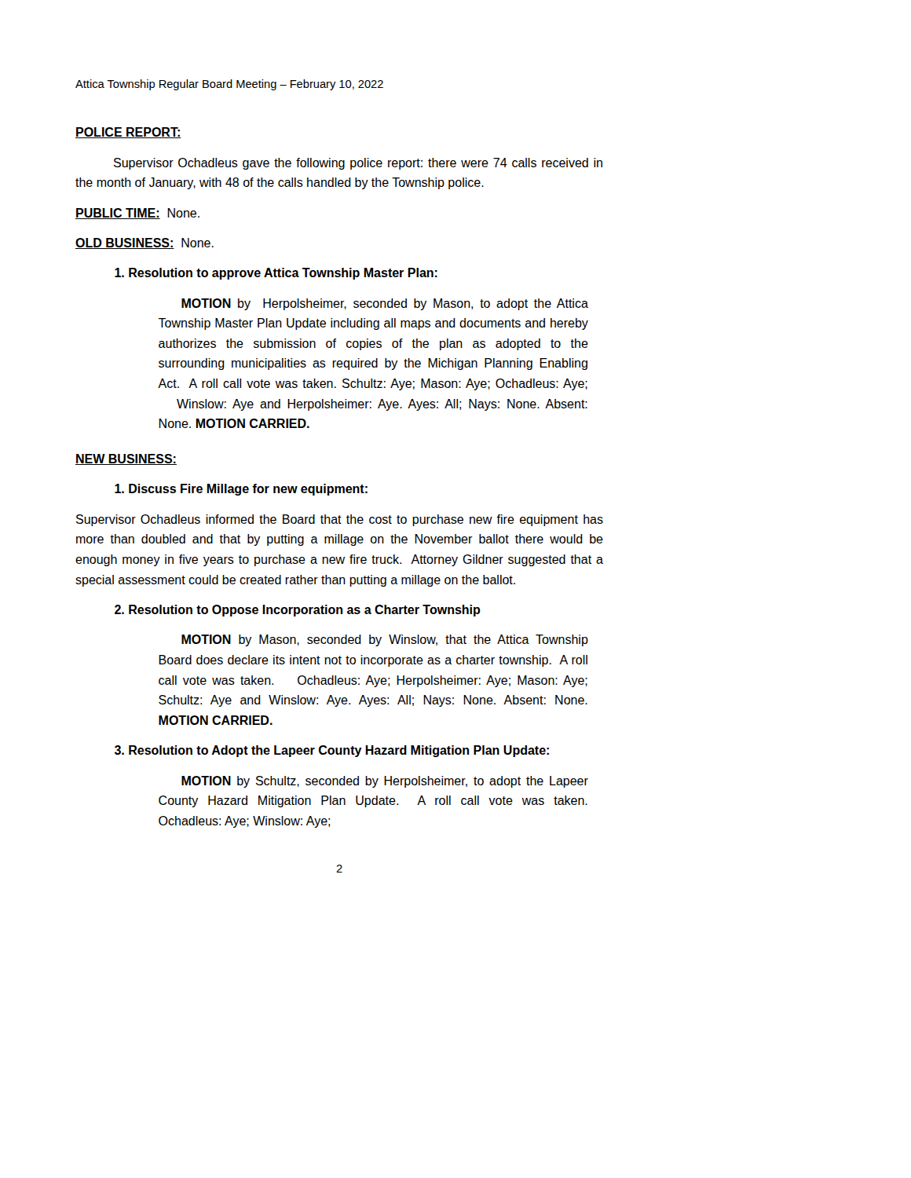Attica Township Regular Board Meeting – February 10, 2022
POLICE REPORT:
Supervisor Ochadleus gave the following police report: there were 74 calls received in the month of January, with 48 of the calls handled by the Township police.
PUBLIC TIME: None.
OLD BUSINESS: None.
Resolution to approve Attica Township Master Plan:
MOTION by Herpolsheimer, seconded by Mason, to adopt the Attica Township Master Plan Update including all maps and documents and hereby authorizes the submission of copies of the plan as adopted to the surrounding municipalities as required by the Michigan Planning Enabling Act. A roll call vote was taken. Schultz: Aye; Mason: Aye; Ochadleus: Aye; Winslow: Aye and Herpolsheimer: Aye. Ayes: All; Nays: None. Absent: None. MOTION CARRIED.
NEW BUSINESS:
Discuss Fire Millage for new equipment:
Supervisor Ochadleus informed the Board that the cost to purchase new fire equipment has more than doubled and that by putting a millage on the November ballot there would be enough money in five years to purchase a new fire truck. Attorney Gildner suggested that a special assessment could be created rather than putting a millage on the ballot.
Resolution to Oppose Incorporation as a Charter Township
MOTION by Mason, seconded by Winslow, that the Attica Township Board does declare its intent not to incorporate as a charter township. A roll call vote was taken. Ochadleus: Aye; Herpolsheimer: Aye; Mason: Aye; Schultz: Aye and Winslow: Aye. Ayes: All; Nays: None. Absent: None. MOTION CARRIED.
Resolution to Adopt the Lapeer County Hazard Mitigation Plan Update:
MOTION by Schultz, seconded by Herpolsheimer, to adopt the Lapeer County Hazard Mitigation Plan Update. A roll call vote was taken. Ochadleus: Aye; Winslow: Aye;
2